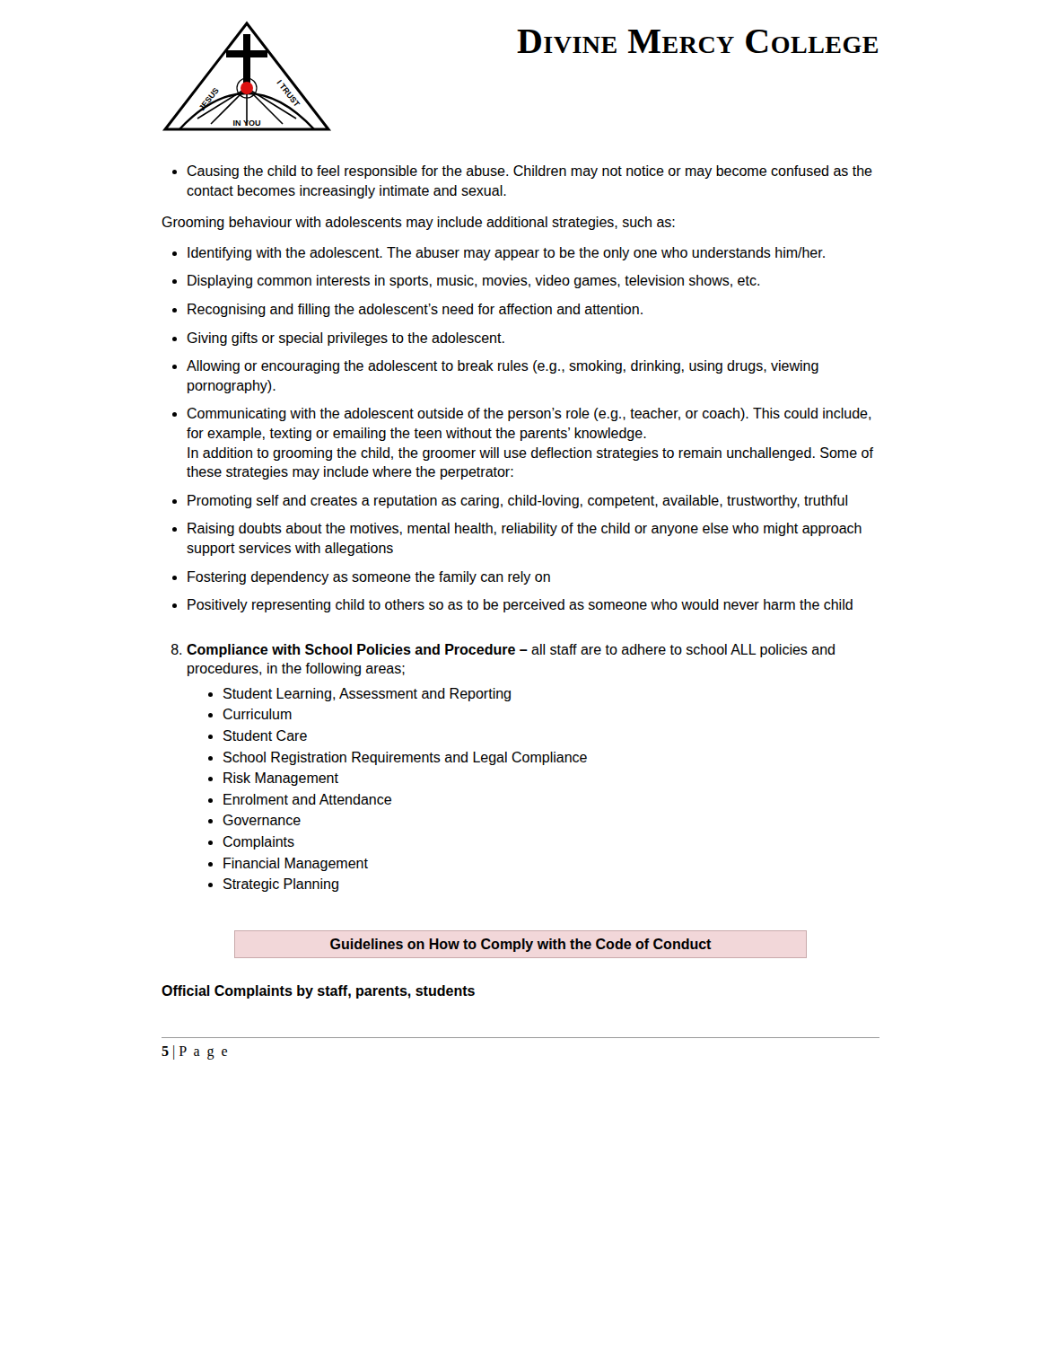JESUS I TRUST IN YOU
Divine Mercy College
Causing the child to feel responsible for the abuse. Children may not notice or may become confused as the contact becomes increasingly intimate and sexual.
Grooming behaviour with adolescents may include additional strategies, such as:
Identifying with the adolescent. The abuser may appear to be the only one who understands him/her.
Displaying common interests in sports, music, movies, video games, television shows, etc.
Recognising and filling the adolescent’s need for affection and attention.
Giving gifts or special privileges to the adolescent.
Allowing or encouraging the adolescent to break rules (e.g., smoking, drinking, using drugs, viewing pornography).
Communicating with the adolescent outside of the person’s role (e.g., teacher, or coach). This could include, for example, texting or emailing the teen without the parents’ knowledge.
In addition to grooming the child, the groomer will use deflection strategies to remain unchallenged. Some of these strategies may include where the perpetrator:
Promoting self and creates a reputation as caring, child-loving, competent, available, trustworthy, truthful
Raising doubts about the motives, mental health, reliability of the child or anyone else who might approach support services with allegations
Fostering dependency as someone the family can rely on
Positively representing child to others so as to be perceived as someone who would never harm the child
Compliance with School Policies and Procedure – all staff are to adhere to school ALL policies and procedures, in the following areas;
Student Learning, Assessment and Reporting
Curriculum
Student Care
School Registration Requirements and Legal Compliance
Risk Management
Enrolment and Attendance
Governance
Complaints
Financial Management
Strategic Planning
Guidelines on How to Comply with the Code of Conduct
Official Complaints by staff, parents, students
5 | P a g e